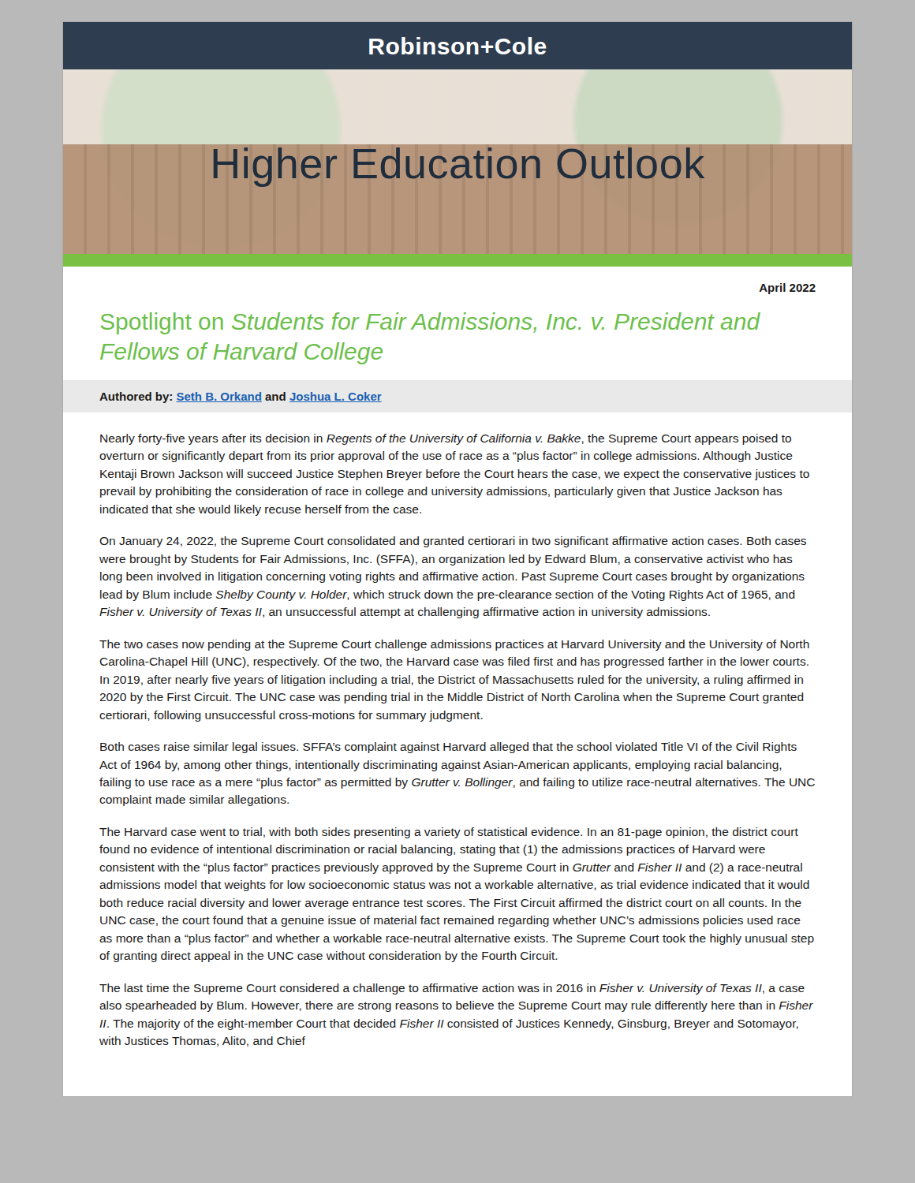Robinson+Cole
Higher Education Outlook
April 2022
Spotlight on Students for Fair Admissions, Inc. v. President and Fellows of Harvard College
Authored by: Seth B. Orkand and Joshua L. Coker
Nearly forty-five years after its decision in Regents of the University of California v. Bakke, the Supreme Court appears poised to overturn or significantly depart from its prior approval of the use of race as a “plus factor” in college admissions. Although Justice Kentaji Brown Jackson will succeed Justice Stephen Breyer before the Court hears the case, we expect the conservative justices to prevail by prohibiting the consideration of race in college and university admissions, particularly given that Justice Jackson has indicated that she would likely recuse herself from the case.
On January 24, 2022, the Supreme Court consolidated and granted certiorari in two significant affirmative action cases. Both cases were brought by Students for Fair Admissions, Inc. (SFFA), an organization led by Edward Blum, a conservative activist who has long been involved in litigation concerning voting rights and affirmative action. Past Supreme Court cases brought by organizations lead by Blum include Shelby County v. Holder, which struck down the pre-clearance section of the Voting Rights Act of 1965, and Fisher v. University of Texas II, an unsuccessful attempt at challenging affirmative action in university admissions.
The two cases now pending at the Supreme Court challenge admissions practices at Harvard University and the University of North Carolina-Chapel Hill (UNC), respectively. Of the two, the Harvard case was filed first and has progressed farther in the lower courts. In 2019, after nearly five years of litigation including a trial, the District of Massachusetts ruled for the university, a ruling affirmed in 2020 by the First Circuit. The UNC case was pending trial in the Middle District of North Carolina when the Supreme Court granted certiorari, following unsuccessful cross-motions for summary judgment.
Both cases raise similar legal issues. SFFA’s complaint against Harvard alleged that the school violated Title VI of the Civil Rights Act of 1964 by, among other things, intentionally discriminating against Asian-American applicants, employing racial balancing, failing to use race as a mere “plus factor” as permitted by Grutter v. Bollinger, and failing to utilize race-neutral alternatives. The UNC complaint made similar allegations.
The Harvard case went to trial, with both sides presenting a variety of statistical evidence. In an 81-page opinion, the district court found no evidence of intentional discrimination or racial balancing, stating that (1) the admissions practices of Harvard were consistent with the “plus factor” practices previously approved by the Supreme Court in Grutter and Fisher II and (2) a race-neutral admissions model that weights for low socioeconomic status was not a workable alternative, as trial evidence indicated that it would both reduce racial diversity and lower average entrance test scores. The First Circuit affirmed the district court on all counts. In the UNC case, the court found that a genuine issue of material fact remained regarding whether UNC’s admissions policies used race as more than a “plus factor” and whether a workable race-neutral alternative exists. The Supreme Court took the highly unusual step of granting direct appeal in the UNC case without consideration by the Fourth Circuit.
The last time the Supreme Court considered a challenge to affirmative action was in 2016 in Fisher v. University of Texas II, a case also spearheaded by Blum. However, there are strong reasons to believe the Supreme Court may rule differently here than in Fisher II. The majority of the eight-member Court that decided Fisher II consisted of Justices Kennedy, Ginsburg, Breyer and Sotomayor, with Justices Thomas, Alito, and Chief